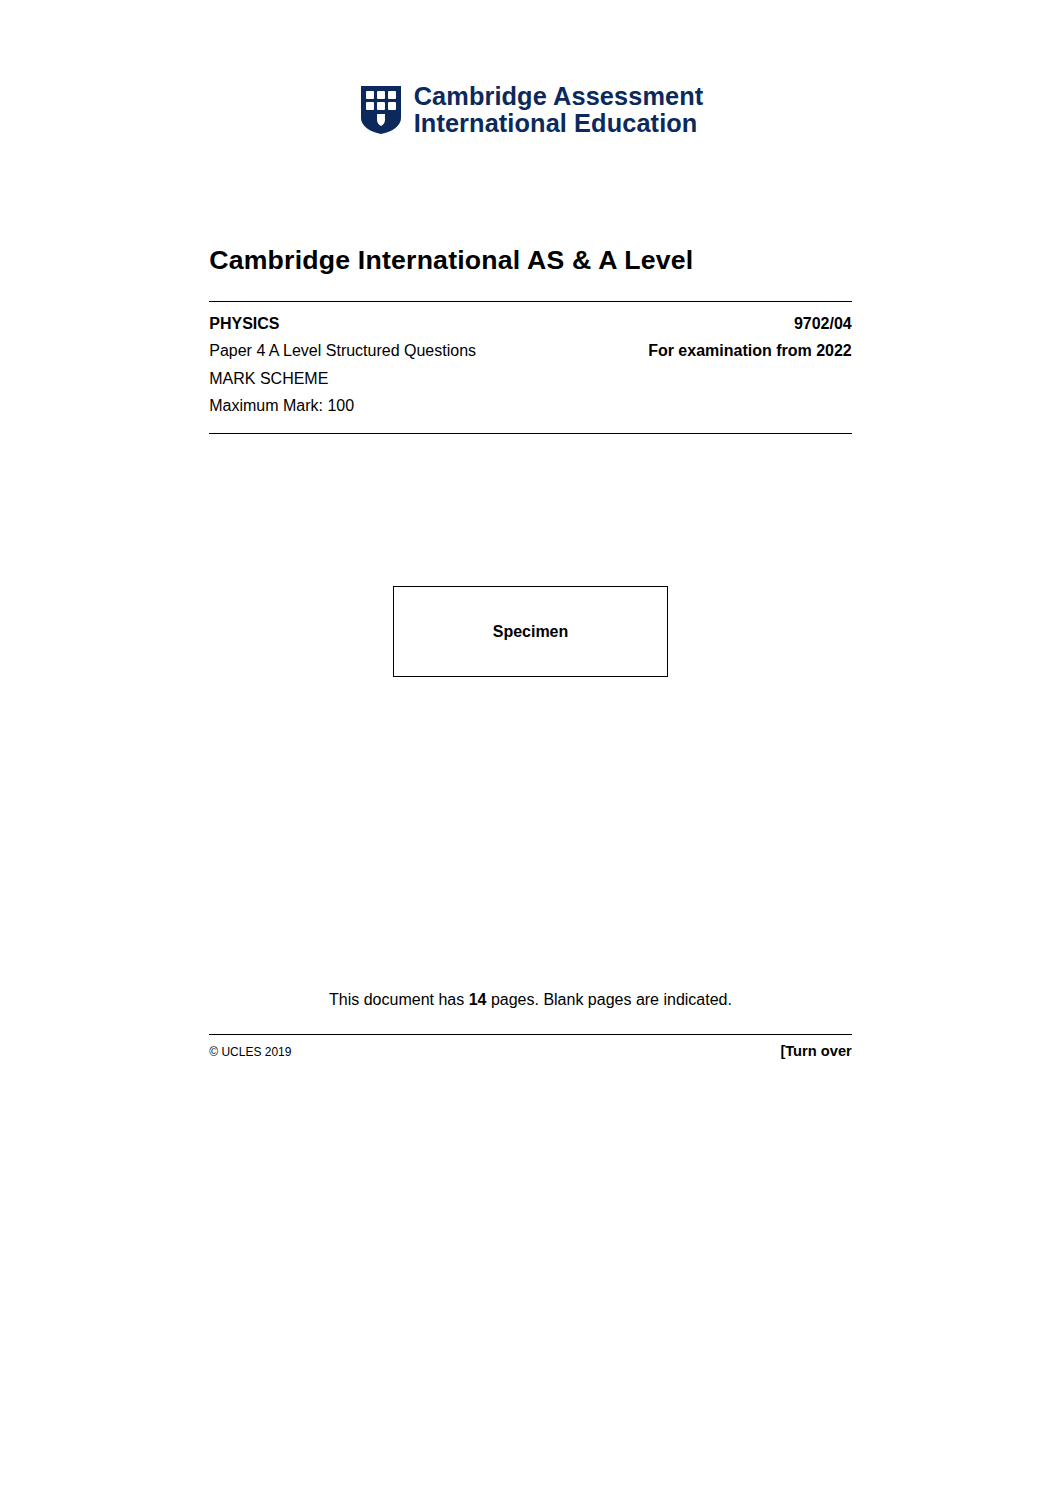Cambridge Assessment
International Education
Cambridge International AS & A Level
PHYSICS
9702/04
Paper 4 A Level Structured Questions
For examination from 2022
MARK SCHEME
Maximum Mark: 100
Specimen
This document has 14 pages. Blank pages are indicated.
© UCLES 2019
[Turn over